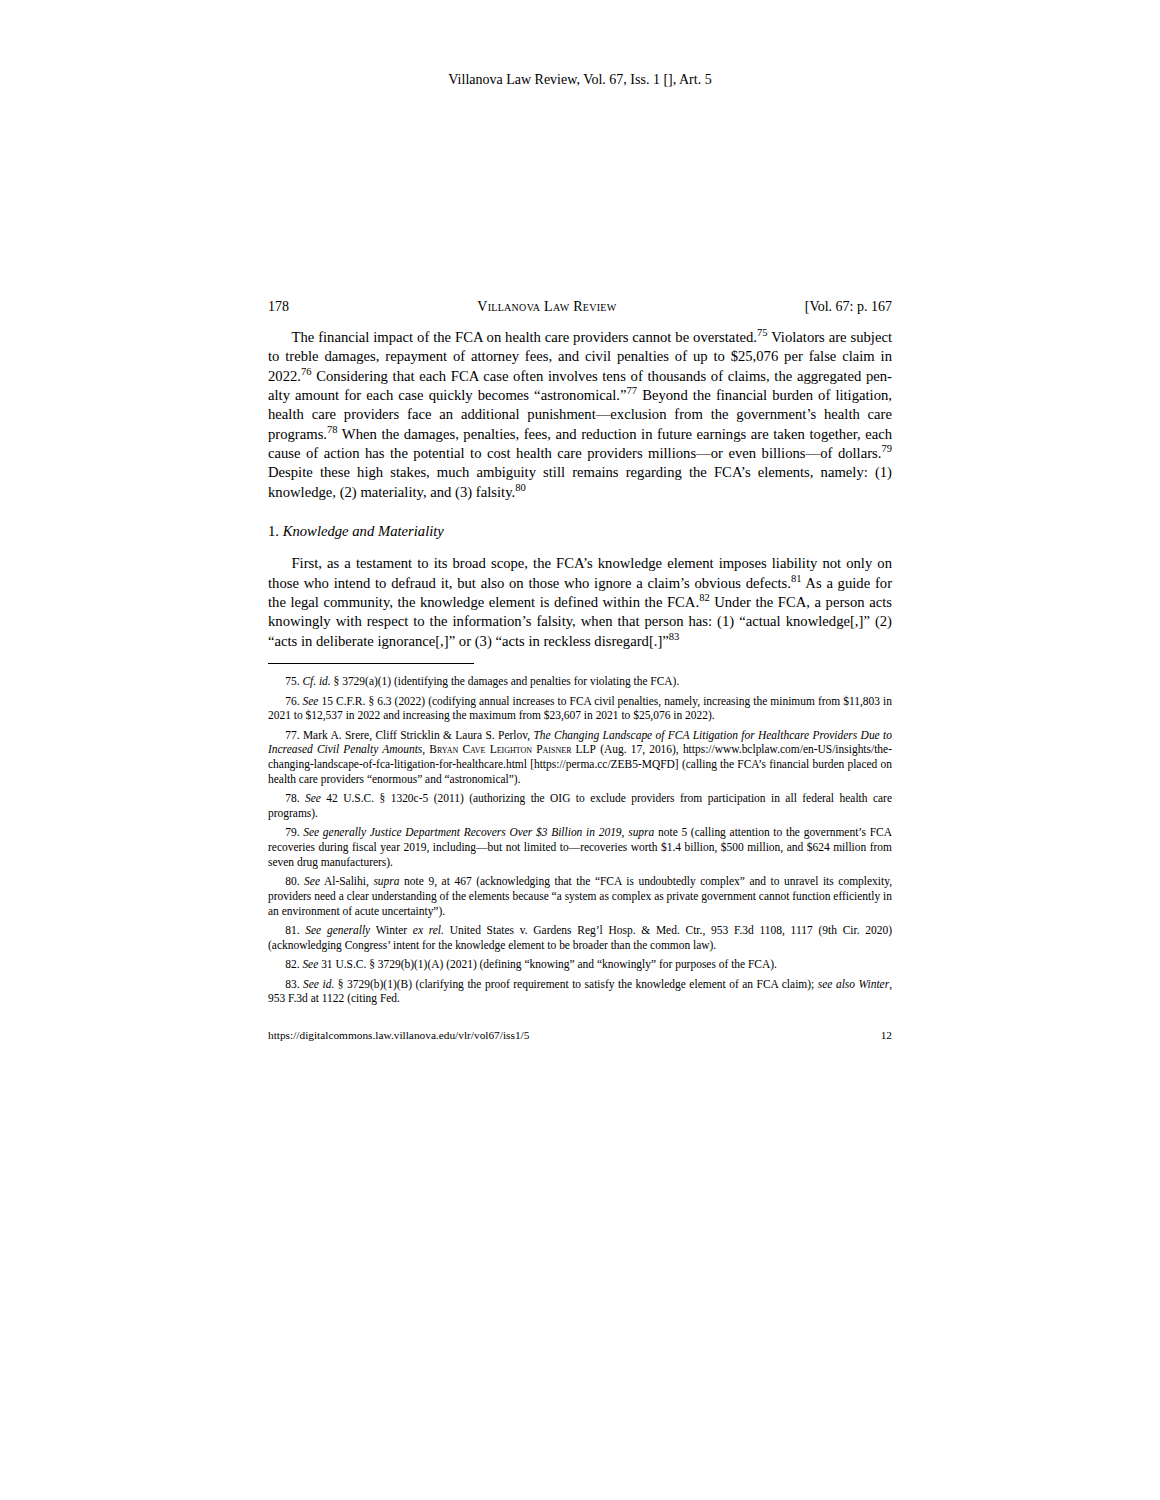Villanova Law Review, Vol. 67, Iss. 1 [], Art. 5
178 Villanova Law Review [Vol. 67: p. 167
The financial impact of the FCA on health care providers cannot be overstated.75 Violators are subject to treble damages, repayment of attorney fees, and civil penalties of up to $25,076 per false claim in 2022.76 Considering that each FCA case often involves tens of thousands of claims, the aggregated penalty amount for each case quickly becomes “astronomical.”77 Beyond the financial burden of litigation, health care providers face an additional punishment—exclusion from the government’s health care programs.78 When the damages, penalties, fees, and reduction in future earnings are taken together, each cause of action has the potential to cost health care providers millions—or even billions—of dollars.79 Despite these high stakes, much ambiguity still remains regarding the FCA’s elements, namely: (1) knowledge, (2) materiality, and (3) falsity.80
1. Knowledge and Materiality
First, as a testament to its broad scope, the FCA’s knowledge element imposes liability not only on those who intend to defraud it, but also on those who ignore a claim’s obvious defects.81 As a guide for the legal community, the knowledge element is defined within the FCA.82 Under the FCA, a person acts knowingly with respect to the information’s falsity, when that person has: (1) “actual knowledge[,]” (2) “acts in deliberate ignorance[,]” or (3) “acts in reckless disregard[.]”83
75. Cf. id. § 3729(a)(1) (identifying the damages and penalties for violating the FCA).
76. See 15 C.F.R. § 6.3 (2022) (codifying annual increases to FCA civil penalties, namely, increasing the minimum from $11,803 in 2021 to $12,537 in 2022 and increasing the maximum from $23,607 in 2021 to $25,076 in 2022).
77. Mark A. Srere, Cliff Stricklin & Laura S. Perlov, The Changing Landscape of FCA Litigation for Healthcare Providers Due to Increased Civil Penalty Amounts, Bryan Cave Leighton Paisner LLP (Aug. 17, 2016), https://www.bclplaw.com/en-US/insights/the-changing-landscape-of-fca-litigation-for-healthcare.html [https://perma.cc/ZEB5-MQFD] (calling the FCA’s financial burden placed on health care providers “enormous” and “astronomical”).
78. See 42 U.S.C. § 1320c-5 (2011) (authorizing the OIG to exclude providers from participation in all federal health care programs).
79. See generally Justice Department Recovers Over $3 Billion in 2019, supra note 5 (calling attention to the government’s FCA recoveries during fiscal year 2019, including—but not limited to—recoveries worth $1.4 billion, $500 million, and $624 million from seven drug manufacturers).
80. See Al-Salihi, supra note 9, at 467 (acknowledging that the “FCA is undoubtedly complex” and to unravel its complexity, providers need a clear understanding of the elements because “a system as complex as private government cannot function efficiently in an environment of acute uncertainty”).
81. See generally Winter ex rel. United States v. Gardens Reg’l Hosp. & Med. Ctr., 953 F.3d 1108, 1117 (9th Cir. 2020) (acknowledging Congress’ intent for the knowledge element to be broader than the common law).
82. See 31 U.S.C. § 3729(b)(1)(A) (2021) (defining “knowing” and “knowingly” for purposes of the FCA).
83. See id. § 3729(b)(1)(B) (clarifying the proof requirement to satisfy the knowledge element of an FCA claim); see also Winter, 953 F.3d at 1122 (citing Fed.
https://digitalcommons.law.villanova.edu/vlr/vol67/iss1/5 12